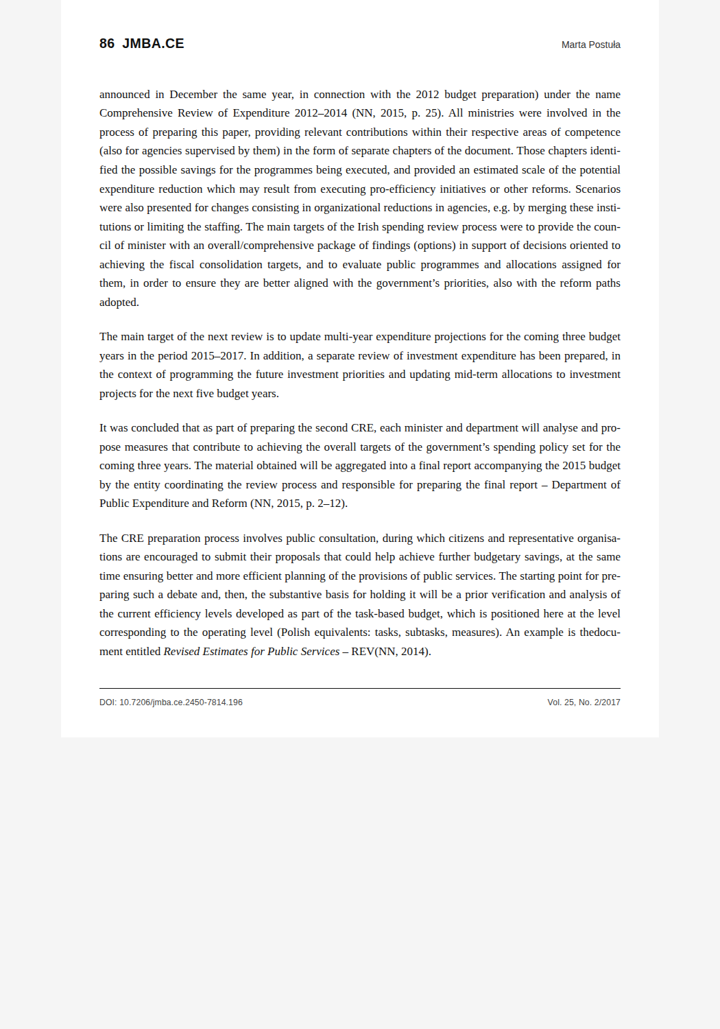86 JMBA.CE
Marta Postuła
announced in December the same year, in connection with the 2012 budget preparation) under the name Comprehensive Review of Expenditure 2012–2014 (NN, 2015, p. 25). All ministries were involved in the process of preparing this paper, providing relevant contributions within their respective areas of competence (also for agencies supervised by them) in the form of separate chapters of the document. Those chapters identified the possible savings for the programmes being executed, and provided an estimated scale of the potential expenditure reduction which may result from executing pro-efficiency initiatives or other reforms. Scenarios were also presented for changes consisting in organizational reductions in agencies, e.g. by merging these institutions or limiting the staffing. The main targets of the Irish spending review process were to provide the council of minister with an overall/comprehensive package of findings (options) in support of decisions oriented to achieving the fiscal consolidation targets, and to evaluate public programmes and allocations assigned for them, in order to ensure they are better aligned with the government’s priorities, also with the reform paths adopted.
The main target of the next review is to update multi-year expenditure projections for the coming three budget years in the period 2015–2017. In addition, a separate review of investment expenditure has been prepared, in the context of programming the future investment priorities and updating mid-term allocations to investment projects for the next five budget years.
It was concluded that as part of preparing the second CRE, each minister and department will analyse and propose measures that contribute to achieving the overall targets of the government’s spending policy set for the coming three years. The material obtained will be aggregated into a final report accompanying the 2015 budget by the entity coordinating the review process and responsible for preparing the final report – Department of Public Expenditure and Reform (NN, 2015, p. 2–12).
The CRE preparation process involves public consultation, during which citizens and representative organisations are encouraged to submit their proposals that could help achieve further budgetary savings, at the same time ensuring better and more efficient planning of the provisions of public services. The starting point for preparing such a debate and, then, the substantive basis for holding it will be a prior verification and analysis of the current efficiency levels developed as part of the task-based budget, which is positioned here at the level corresponding to the operating level (Polish equivalents: tasks, subtasks, measures). An example is thedocument entitled Revised Estimates for Public Services – REV(NN, 2014).
DOI: 10.7206/jmba.ce.2450-7814.196
Vol. 25, No. 2/2017